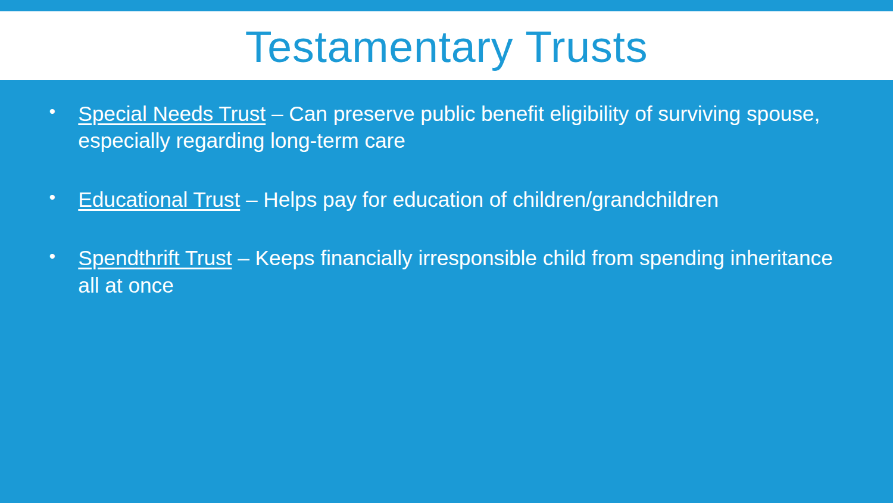Testamentary Trusts
Special Needs Trust – Can preserve public benefit eligibility of surviving spouse, especially regarding long-term care
Educational Trust – Helps pay for education of children/grandchildren
Spendthrift Trust – Keeps financially irresponsible child from spending inheritance all at once